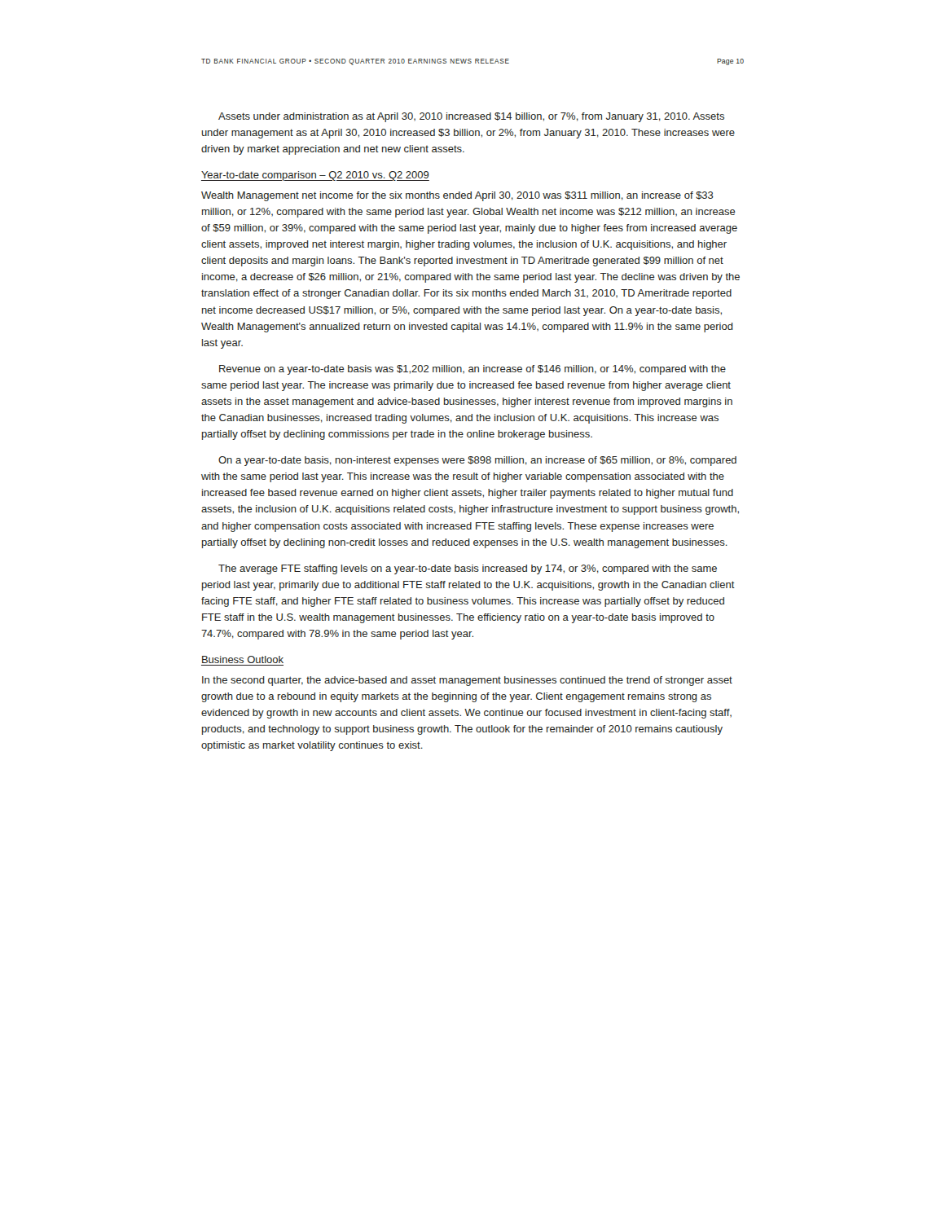TD BANK FINANCIAL GROUP • SECOND QUARTER 2010 EARNINGS NEWS RELEASE
Page 10
Assets under administration as at April 30, 2010 increased $14 billion, or 7%, from January 31, 2010. Assets under management as at April 30, 2010 increased $3 billion, or 2%, from January 31, 2010. These increases were driven by market appreciation and net new client assets.
Year-to-date comparison – Q2 2010 vs. Q2 2009
Wealth Management net income for the six months ended April 30, 2010 was $311 million, an increase of $33 million, or 12%, compared with the same period last year. Global Wealth net income was $212 million, an increase of $59 million, or 39%, compared with the same period last year, mainly due to higher fees from increased average client assets, improved net interest margin, higher trading volumes, the inclusion of U.K. acquisitions, and higher client deposits and margin loans. The Bank's reported investment in TD Ameritrade generated $99 million of net income, a decrease of $26 million, or 21%, compared with the same period last year. The decline was driven by the translation effect of a stronger Canadian dollar. For its six months ended March 31, 2010, TD Ameritrade reported net income decreased US$17 million, or 5%, compared with the same period last year. On a year-to-date basis, Wealth Management's annualized return on invested capital was 14.1%, compared with 11.9% in the same period last year.
Revenue on a year-to-date basis was $1,202 million, an increase of $146 million, or 14%, compared with the same period last year. The increase was primarily due to increased fee based revenue from higher average client assets in the asset management and advice-based businesses, higher interest revenue from improved margins in the Canadian businesses, increased trading volumes, and the inclusion of U.K. acquisitions. This increase was partially offset by declining commissions per trade in the online brokerage business.
On a year-to-date basis, non-interest expenses were $898 million, an increase of $65 million, or 8%, compared with the same period last year. This increase was the result of higher variable compensation associated with the increased fee based revenue earned on higher client assets, higher trailer payments related to higher mutual fund assets, the inclusion of U.K. acquisitions related costs, higher infrastructure investment to support business growth, and higher compensation costs associated with increased FTE staffing levels. These expense increases were partially offset by declining non-credit losses and reduced expenses in the U.S. wealth management businesses.
The average FTE staffing levels on a year-to-date basis increased by 174, or 3%, compared with the same period last year, primarily due to additional FTE staff related to the U.K. acquisitions, growth in the Canadian client facing FTE staff, and higher FTE staff related to business volumes. This increase was partially offset by reduced FTE staff in the U.S. wealth management businesses. The efficiency ratio on a year-to-date basis improved to 74.7%, compared with 78.9% in the same period last year.
Business Outlook
In the second quarter, the advice-based and asset management businesses continued the trend of stronger asset growth due to a rebound in equity markets at the beginning of the year. Client engagement remains strong as evidenced by growth in new accounts and client assets. We continue our focused investment in client-facing staff, products, and technology to support business growth. The outlook for the remainder of 2010 remains cautiously optimistic as market volatility continues to exist.